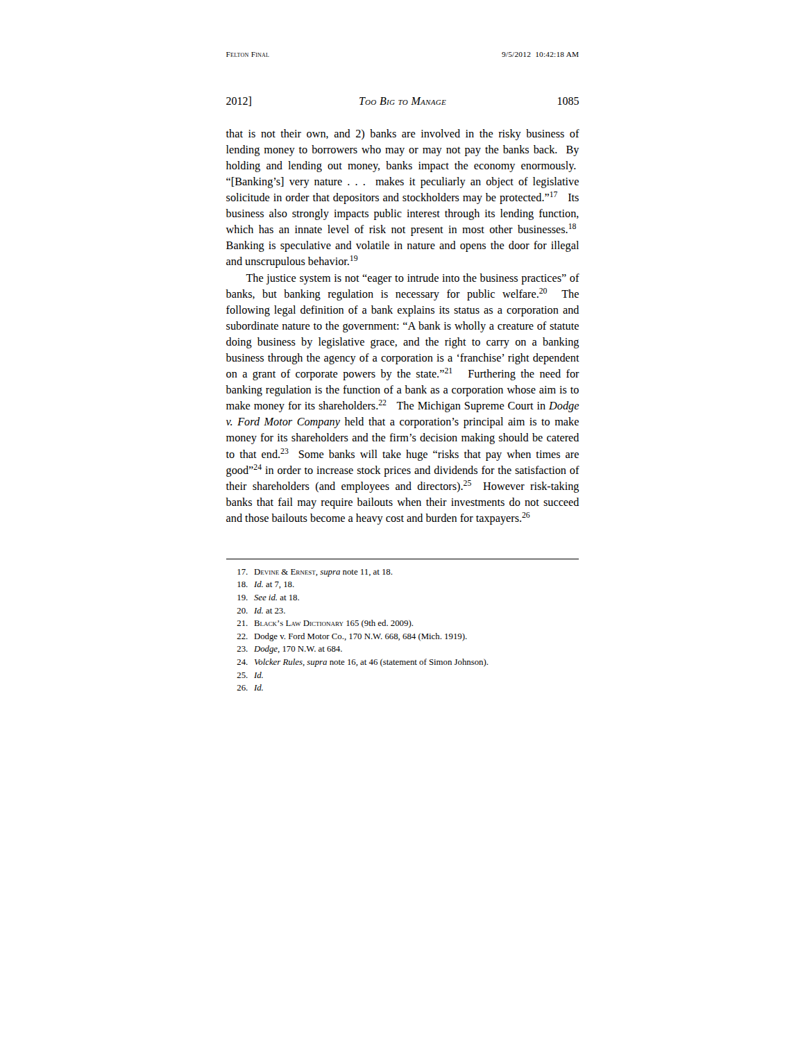Felton Final 9/5/2012 10:42:18 AM
2012] Too Big to Manage 1085
that is not their own, and 2) banks are involved in the risky business of lending money to borrowers who may or may not pay the banks back. By holding and lending out money, banks impact the economy enormously. “[Banking’s] very nature . . . makes it peculiarly an object of legislative solicitude in order that depositors and stockholders may be protected.”17 Its business also strongly impacts public interest through its lending function, which has an innate level of risk not present in most other businesses.18 Banking is speculative and volatile in nature and opens the door for illegal and unscrupulous behavior.19
The justice system is not “eager to intrude into the business practices” of banks, but banking regulation is necessary for public welfare.20 The following legal definition of a bank explains its status as a corporation and subordinate nature to the government: “A bank is wholly a creature of statute doing business by legislative grace, and the right to carry on a banking business through the agency of a corporation is a ‘franchise’ right dependent on a grant of corporate powers by the state.”21 Furthering the need for banking regulation is the function of a bank as a corporation whose aim is to make money for its shareholders.22 The Michigan Supreme Court in Dodge v. Ford Motor Company held that a corporation’s principal aim is to make money for its shareholders and the firm’s decision making should be catered to that end.23 Some banks will take huge “risks that pay when times are good”24 in order to increase stock prices and dividends for the satisfaction of their shareholders (and employees and directors).25 However risk-taking banks that fail may require bailouts when their investments do not succeed and those bailouts become a heavy cost and burden for taxpayers.26
17. Devine & Ernest, supra note 11, at 18.
18. Id. at 7, 18.
19. See id. at 18.
20. Id. at 23.
21. Black’s Law Dictionary 165 (9th ed. 2009).
22. Dodge v. Ford Motor Co., 170 N.W. 668, 684 (Mich. 1919).
23. Dodge, 170 N.W. at 684.
24. Volcker Rules, supra note 16, at 46 (statement of Simon Johnson).
25. Id.
26. Id.